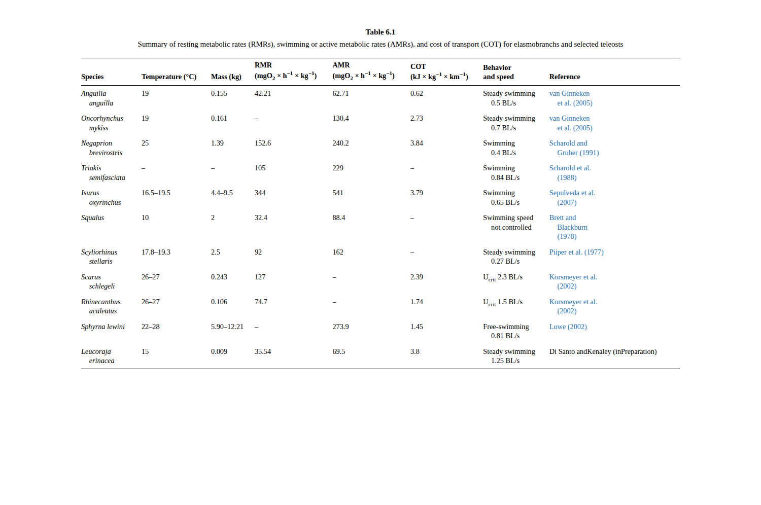Table 6.1
Summary of resting metabolic rates (RMRs), swimming or active metabolic rates (AMRs), and cost of transport (COT) for elasmobranchs and selected teleosts
| Species | Temperature (°C) | Mass (kg) | RMR (mgO 2 × h −1 × kg −1 ) | AMR (mgO 2 × h −1 × kg −1 ) | COT (kJ × kg −1 × km −1 ) | Behavior and speed | Reference |
| --- | --- | --- | --- | --- | --- | --- | --- |
| Anguilla anguilla | 19 | 0.155 | 42.21 | 62.71 | 0.62 | Steady swimming 0.5 BL/s | van Ginneken et al. (2005) |
| Oncorhynchus mykiss | 19 | 0.161 | – | 130.4 | 2.73 | Steady swimming 0.7 BL/s | van Ginneken et al. (2005) |
| Negaprion brevirostris | 25 | 1.39 | 152.6 | 240.2 | 3.84 | Swimming 0.4 BL/s | Scharold and Gruber (1991) |
| Triakis semifasciata | – | – | 105 | 229 | – | Swimming 0.84 BL/s | Scharold et al. (1988) |
| Isurus oxyrinchus | 16.5–19.5 | 4.4–9.5 | 344 | 541 | 3.79 | Swimming 0.65 BL/s | Sepulveda et al. (2007) |
| Squalus | 10 | 2 | 32.4 | 88.4 | – | Swimming speed not controlled | Brett and Blackburn (1978) |
| Scyliorhinus stellaris | 17.8–19.3 | 2.5 | 92 | 162 | – | Steady swimming 0.27 BL/s | Piiper et al. (1977) |
| Scarus schlegeli | 26–27 | 0.243 | 127 | – | 2.39 | U crit 2.3 BL/s | Korsmeyer et al. (2002) |
| Rhinecanthus aculeatus | 26–27 | 0.106 | 74.7 | – | 1.74 | U crit 1.5 BL/s | Korsmeyer et al. (2002) |
| Sphyrna lewini | 22–28 | 5.90–12.21 | – | 273.9 | 1.45 | Free-swimming 0.81 BL/s | Lowe (2002) |
| Leucoraja erinacea | 15 | 0.009 | 35.54 | 69.5 | 3.8 | Steady swimming 1.25 BL/s | Di Santo and Kenaley (in Preparation) |